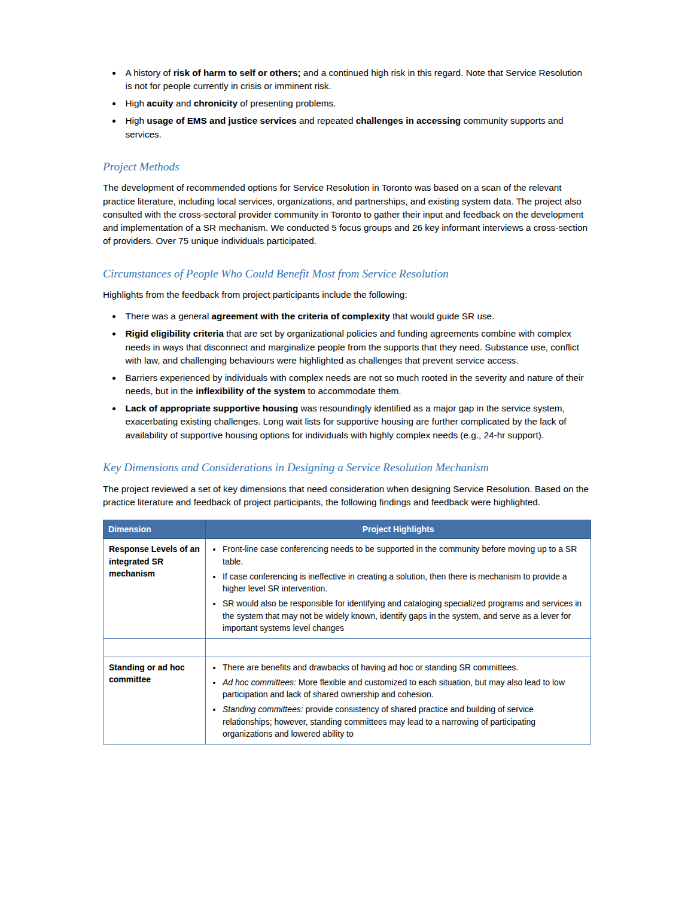A history of risk of harm to self or others; and a continued high risk in this regard. Note that Service Resolution is not for people currently in crisis or imminent risk.
High acuity and chronicity of presenting problems.
High usage of EMS and justice services and repeated challenges in accessing community supports and services.
Project Methods
The development of recommended options for Service Resolution in Toronto was based on a scan of the relevant practice literature, including local services, organizations, and partnerships, and existing system data. The project also consulted with the cross-sectoral provider community in Toronto to gather their input and feedback on the development and implementation of a SR mechanism. We conducted 5 focus groups and 26 key informant interviews a cross-section of providers. Over 75 unique individuals participated.
Circumstances of People Who Could Benefit Most from Service Resolution
Highlights from the feedback from project participants include the following:
There was a general agreement with the criteria of complexity that would guide SR use.
Rigid eligibility criteria that are set by organizational policies and funding agreements combine with complex needs in ways that disconnect and marginalize people from the supports that they need. Substance use, conflict with law, and challenging behaviours were highlighted as challenges that prevent service access.
Barriers experienced by individuals with complex needs are not so much rooted in the severity and nature of their needs, but in the inflexibility of the system to accommodate them.
Lack of appropriate supportive housing was resoundingly identified as a major gap in the service system, exacerbating existing challenges. Long wait lists for supportive housing are further complicated by the lack of availability of supportive housing options for individuals with highly complex needs (e.g., 24-hr support).
Key Dimensions and Considerations in Designing a Service Resolution Mechanism
The project reviewed a set of key dimensions that need consideration when designing Service Resolution. Based on the practice literature and feedback of project participants, the following findings and feedback were highlighted.
| Dimension | Project Highlights |
| --- | --- |
| Response Levels of an integrated SR mechanism | Front-line case conferencing needs to be supported in the community before moving up to a SR table. If case conferencing is ineffective in creating a solution, then there is mechanism to provide a higher level SR intervention. SR would also be responsible for identifying and cataloging specialized programs and services in the system that may not be widely known, identify gaps in the system, and serve as a lever for important systems level changes |
| Standing or ad hoc committee | There are benefits and drawbacks of having ad hoc or standing SR committees. Ad hoc committees: More flexible and customized to each situation, but may also lead to low participation and lack of shared ownership and cohesion. Standing committees: provide consistency of shared practice and building of service relationships; however, standing committees may lead to a narrowing of participating organizations and lowered ability to |